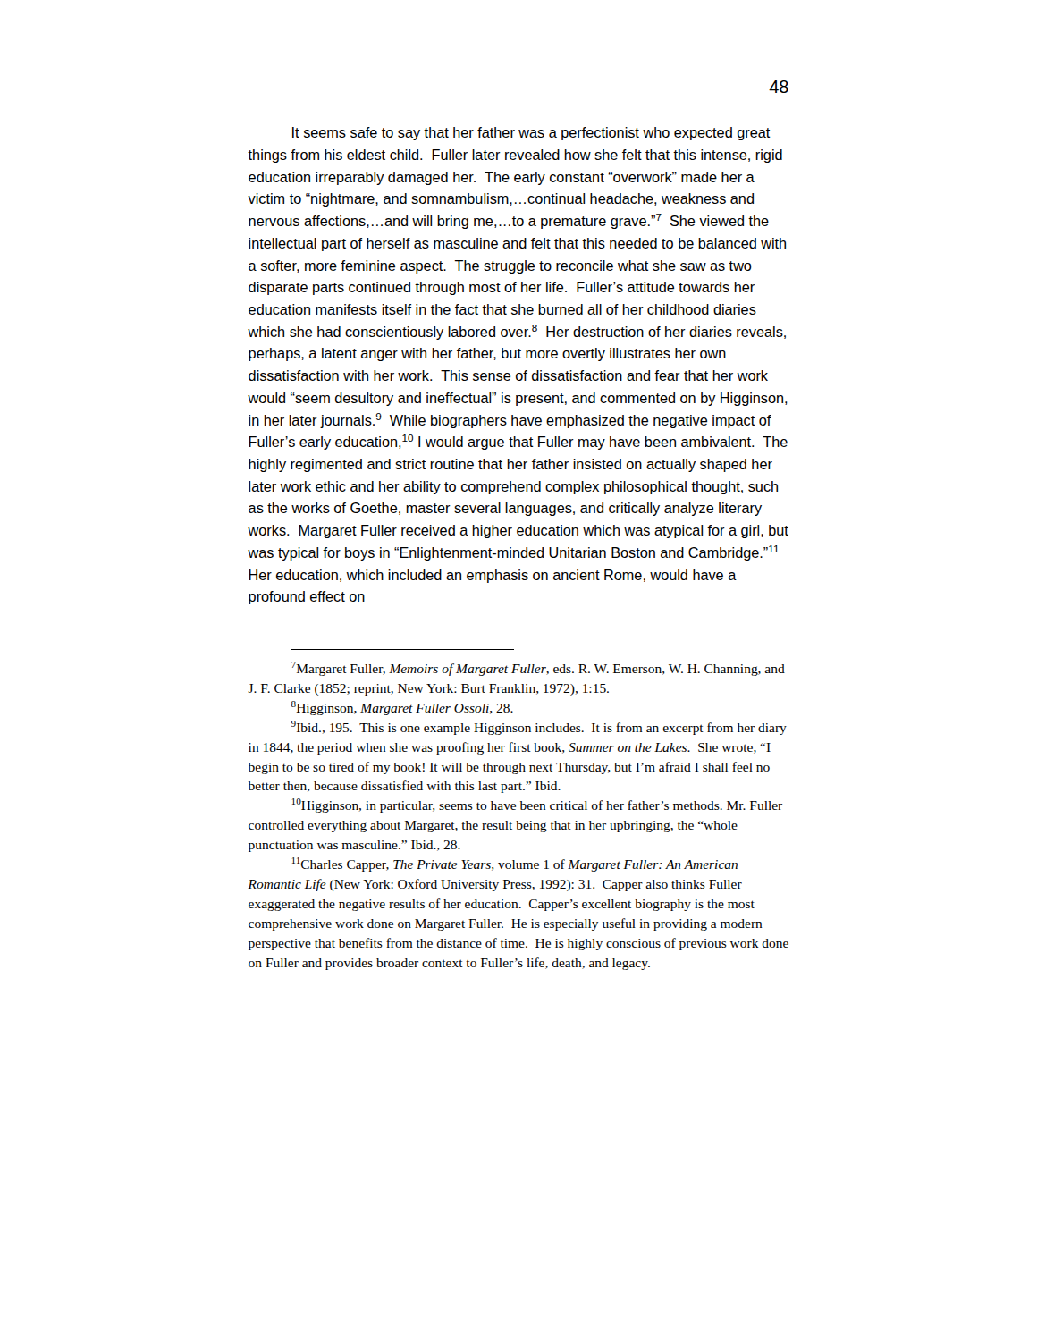48
It seems safe to say that her father was a perfectionist who expected great things from his eldest child. Fuller later revealed how she felt that this intense, rigid education irreparably damaged her. The early constant “overwork” made her a victim to “nightmare, and somnambulism,…continual headache, weakness and nervous affections,…and will bring me,…to a premature grave.”7 She viewed the intellectual part of herself as masculine and felt that this needed to be balanced with a softer, more feminine aspect. The struggle to reconcile what she saw as two disparate parts continued through most of her life. Fuller’s attitude towards her education manifests itself in the fact that she burned all of her childhood diaries which she had conscientiously labored over.8 Her destruction of her diaries reveals, perhaps, a latent anger with her father, but more overtly illustrates her own dissatisfaction with her work. This sense of dissatisfaction and fear that her work would “seem desultory and ineffectual” is present, and commented on by Higginson, in her later journals.9 While biographers have emphasized the negative impact of Fuller’s early education,10 I would argue that Fuller may have been ambivalent. The highly regimented and strict routine that her father insisted on actually shaped her later work ethic and her ability to comprehend complex philosophical thought, such as the works of Goethe, master several languages, and critically analyze literary works. Margaret Fuller received a higher education which was atypical for a girl, but was typical for boys in “Enlightenment-minded Unitarian Boston and Cambridge.”11 Her education, which included an emphasis on ancient Rome, would have a profound effect on
7Margaret Fuller, Memoirs of Margaret Fuller, eds. R. W. Emerson, W. H. Channing, and J. F. Clarke (1852; reprint, New York: Burt Franklin, 1972), 1:15.
8Higginson, Margaret Fuller Ossoli, 28.
9Ibid., 195. This is one example Higginson includes. It is from an excerpt from her diary in 1844, the period when she was proofing her first book, Summer on the Lakes. She wrote, “I begin to be so tired of my book! It will be through next Thursday, but I’m afraid I shall feel no better then, because dissatisfied with this last part.” Ibid.
10Higginson, in particular, seems to have been critical of her father’s methods. Mr. Fuller controlled everything about Margaret, the result being that in her upbringing, the “whole punctuation was masculine.” Ibid., 28.
11Charles Capper, The Private Years, volume 1 of Margaret Fuller: An American Romantic Life (New York: Oxford University Press, 1992): 31. Capper also thinks Fuller exaggerated the negative results of her education. Capper’s excellent biography is the most comprehensive work done on Margaret Fuller. He is especially useful in providing a modern perspective that benefits from the distance of time. He is highly conscious of previous work done on Fuller and provides broader context to Fuller’s life, death, and legacy.